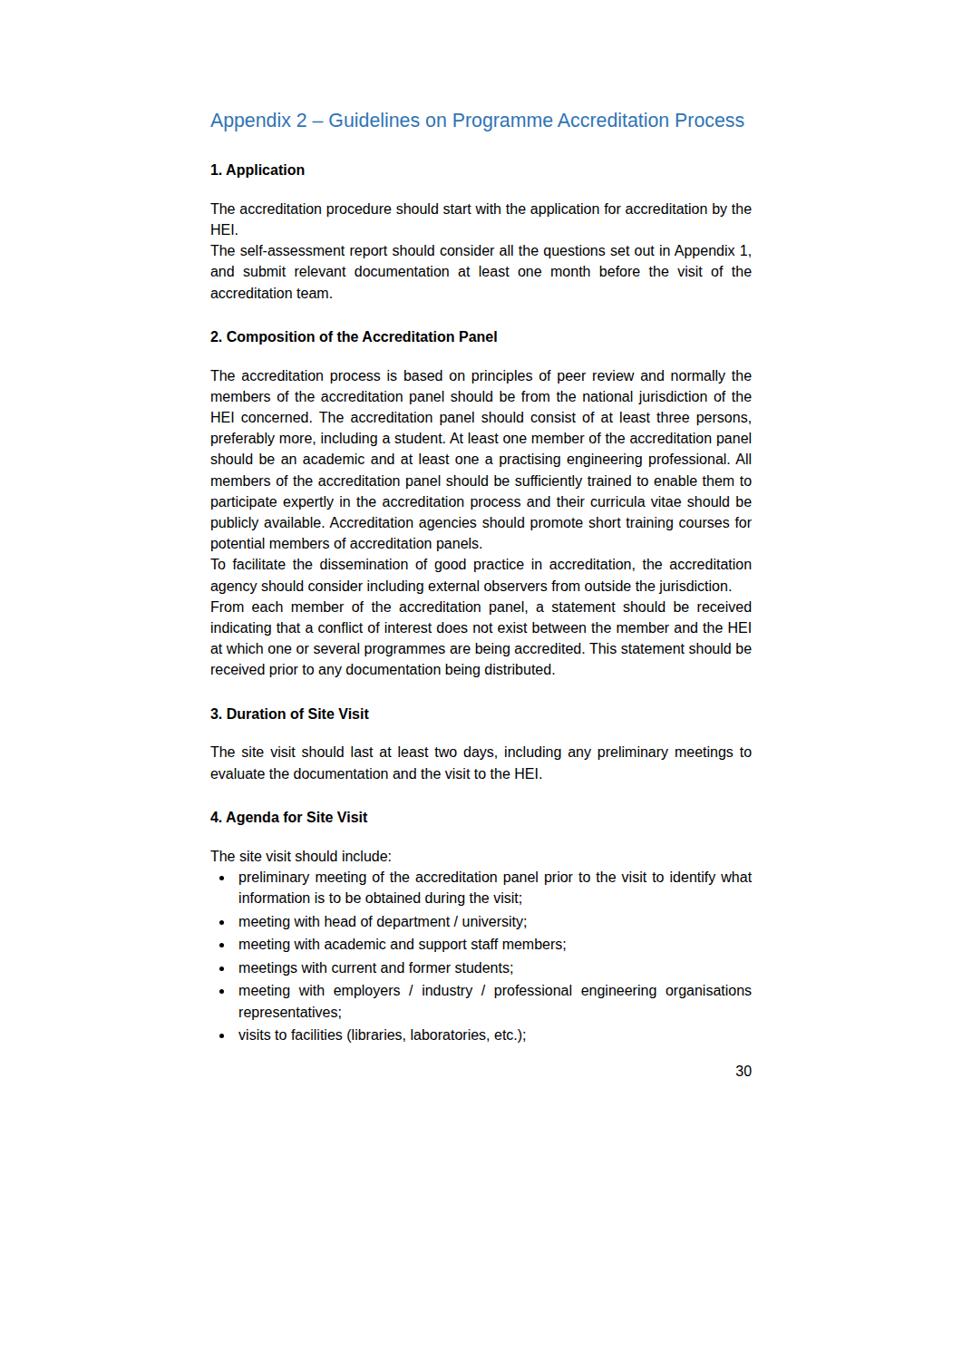Appendix 2 – Guidelines on Programme Accreditation Process
1. Application
The accreditation procedure should start with the application for accreditation by the HEI.
The self-assessment report should consider all the questions set out in Appendix 1, and submit relevant documentation at least one month before the visit of the accreditation team.
2. Composition of the Accreditation Panel
The accreditation process is based on principles of peer review and normally the members of the accreditation panel should be from the national jurisdiction of the HEI concerned. The accreditation panel should consist of at least three persons, preferably more, including a student. At least one member of the accreditation panel should be an academic and at least one a practising engineering professional. All members of the accreditation panel should be sufficiently trained to enable them to participate expertly in the accreditation process and their curricula vitae should be publicly available. Accreditation agencies should promote short training courses for potential members of accreditation panels.
To facilitate the dissemination of good practice in accreditation, the accreditation agency should consider including external observers from outside the jurisdiction.
From each member of the accreditation panel, a statement should be received indicating that a conflict of interest does not exist between the member and the HEI at which one or several programmes are being accredited. This statement should be received prior to any documentation being distributed.
3. Duration of Site Visit
The site visit should last at least two days, including any preliminary meetings to evaluate the documentation and the visit to the HEI.
4. Agenda for Site Visit
The site visit should include:
preliminary meeting of the accreditation panel prior to the visit to identify what information is to be obtained during the visit;
meeting with head of department / university;
meeting with academic and support staff members;
meetings with current and former students;
meeting with employers / industry / professional engineering organisations representatives;
visits to facilities (libraries, laboratories, etc.);
30